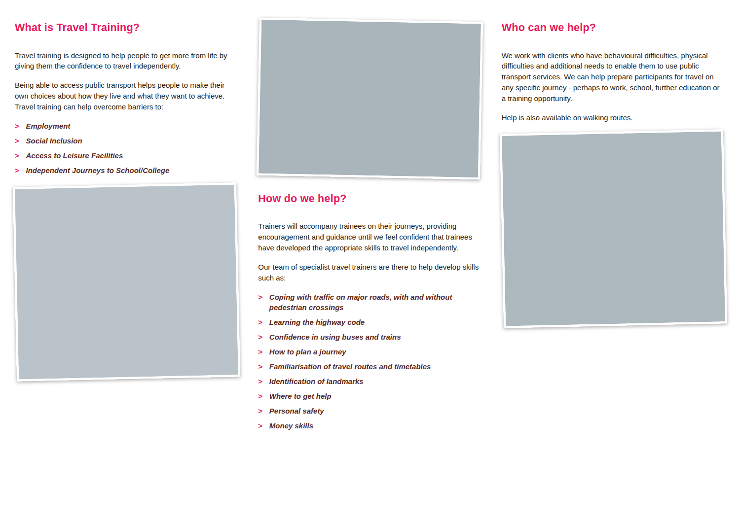What is Travel Training?
Travel training is designed to help people to get more from life by giving them the confidence to travel independently.
Being able to access public transport helps people to make their own choices about how they live and what they want to achieve. Travel training can help overcome barriers to:
Employment
Social Inclusion
Access to Leisure Facilities
Independent Journeys to School/College
How do we help?
Trainers will accompany trainees on their journeys, providing encouragement and guidance until we feel confident that trainees have developed the appropriate skills to travel independently.
Our team of specialist travel trainers are there to help develop skills such as:
Coping with traffic on major roads, with and without pedestrian crossings
Learning the highway code
Confidence in using buses and trains
How to plan a journey
Familiarisation of travel routes and timetables
Identification of landmarks
Where to get help
Personal safety
Money skills
Who can we help?
We work with clients who have behavioural difficulties, physical difficulties and additional needs to enable them to use public transport services. We can help prepare participants for travel on any specific journey - perhaps to work, school, further education or a training opportunity.
Help is also available on walking routes.